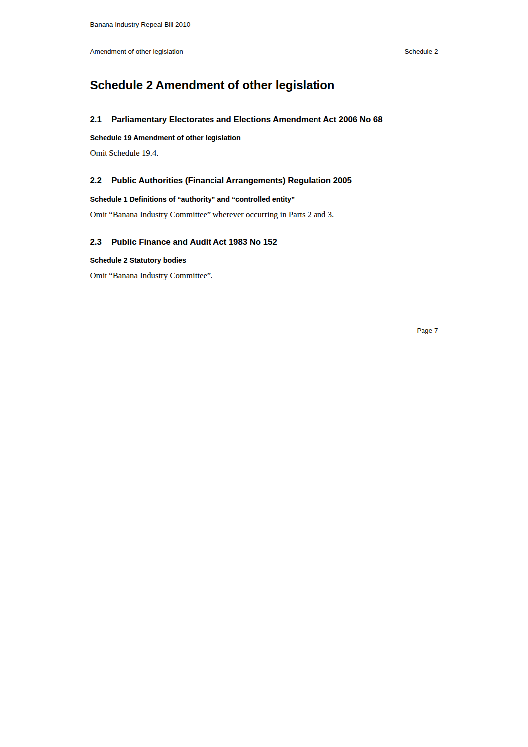Banana Industry Repeal Bill 2010
Amendment of other legislation Schedule 2
Schedule 2 Amendment of other legislation
2.1 Parliamentary Electorates and Elections Amendment Act 2006 No 68
Schedule 19 Amendment of other legislation
Omit Schedule 19.4.
2.2 Public Authorities (Financial Arrangements) Regulation 2005
Schedule 1 Definitions of “authority” and “controlled entity”
Omit “Banana Industry Committee” wherever occurring in Parts 2 and 3.
2.3 Public Finance and Audit Act 1983 No 152
Schedule 2 Statutory bodies
Omit “Banana Industry Committee”.
Page 7